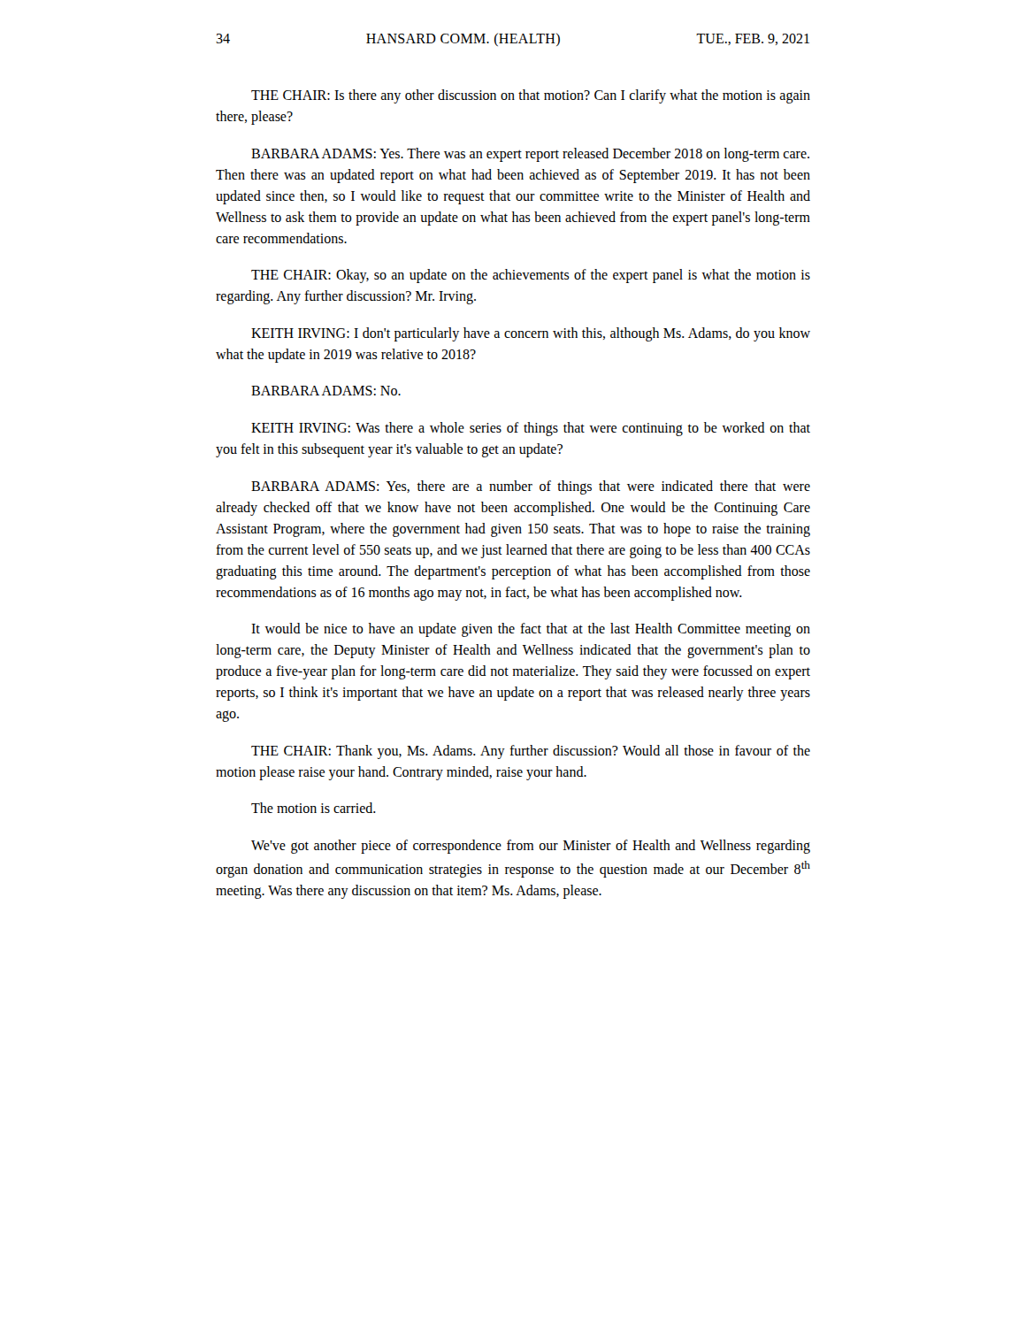34 HANSARD COMM. (HEALTH) TUE., FEB. 9, 2021
The Chair: Is there any other discussion on that motion? Can I clarify what the motion is again there, please?
Barbara Adams: Yes. There was an expert report released December 2018 on long-term care. Then there was an updated report on what had been achieved as of September 2019. It has not been updated since then, so I would like to request that our committee write to the Minister of Health and Wellness to ask them to provide an update on what has been achieved from the expert panel's long-term care recommendations.
The Chair: Okay, so an update on the achievements of the expert panel is what the motion is regarding. Any further discussion? Mr. Irving.
Keith Irving: I don't particularly have a concern with this, although Ms. Adams, do you know what the update in 2019 was relative to 2018?
Barbara Adams: No.
Keith Irving: Was there a whole series of things that were continuing to be worked on that you felt in this subsequent year it's valuable to get an update?
Barbara Adams: Yes, there are a number of things that were indicated there that were already checked off that we know have not been accomplished. One would be the Continuing Care Assistant Program, where the government had given 150 seats. That was to hope to raise the training from the current level of 550 seats up, and we just learned that there are going to be less than 400 CCAs graduating this time around. The department's perception of what has been accomplished from those recommendations as of 16 months ago may not, in fact, be what has been accomplished now.
It would be nice to have an update given the fact that at the last Health Committee meeting on long-term care, the Deputy Minister of Health and Wellness indicated that the government's plan to produce a five-year plan for long-term care did not materialize. They said they were focussed on expert reports, so I think it's important that we have an update on a report that was released nearly three years ago.
The Chair: Thank you, Ms. Adams. Any further discussion? Would all those in favour of the motion please raise your hand. Contrary minded, raise your hand.
The motion is carried.
We've got another piece of correspondence from our Minister of Health and Wellness regarding organ donation and communication strategies in response to the question made at our December 8th meeting. Was there any discussion on that item? Ms. Adams, please.